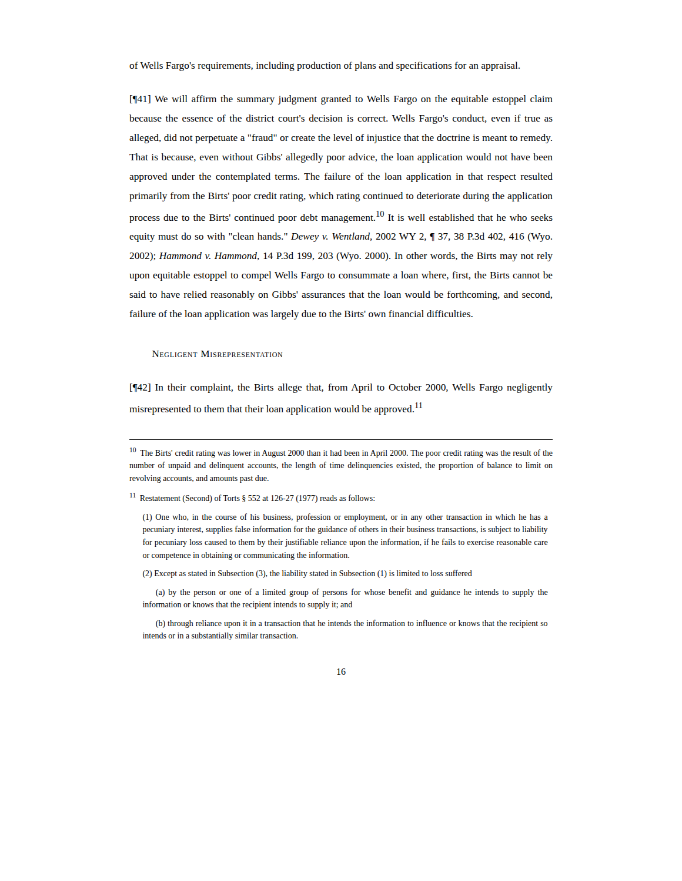of Wells Fargo's requirements, including production of plans and specifications for an appraisal.
[¶41] We will affirm the summary judgment granted to Wells Fargo on the equitable estoppel claim because the essence of the district court's decision is correct. Wells Fargo's conduct, even if true as alleged, did not perpetuate a "fraud" or create the level of injustice that the doctrine is meant to remedy. That is because, even without Gibbs' allegedly poor advice, the loan application would not have been approved under the contemplated terms. The failure of the loan application in that respect resulted primarily from the Birts' poor credit rating, which rating continued to deteriorate during the application process due to the Birts' continued poor debt management.10 It is well established that he who seeks equity must do so with "clean hands." Dewey v. Wentland, 2002 WY 2, ¶ 37, 38 P.3d 402, 416 (Wyo. 2002); Hammond v. Hammond, 14 P.3d 199, 203 (Wyo. 2000). In other words, the Birts may not rely upon equitable estoppel to compel Wells Fargo to consummate a loan where, first, the Birts cannot be said to have relied reasonably on Gibbs' assurances that the loan would be forthcoming, and second, failure of the loan application was largely due to the Birts' own financial difficulties.
Negligent Misrepresentation
[¶42] In their complaint, the Birts allege that, from April to October 2000, Wells Fargo negligently misrepresented to them that their loan application would be approved.11
10 The Birts' credit rating was lower in August 2000 than it had been in April 2000. The poor credit rating was the result of the number of unpaid and delinquent accounts, the length of time delinquencies existed, the proportion of balance to limit on revolving accounts, and amounts past due.
11 Restatement (Second) of Torts § 552 at 126-27 (1977) reads as follows:
(1) One who, in the course of his business, profession or employment, or in any other transaction in which he has a pecuniary interest, supplies false information for the guidance of others in their business transactions, is subject to liability for pecuniary loss caused to them by their justifiable reliance upon the information, if he fails to exercise reasonable care or competence in obtaining or communicating the information.
(2) Except as stated in Subsection (3), the liability stated in Subsection (1) is limited to loss suffered
(a) by the person or one of a limited group of persons for whose benefit and guidance he intends to supply the information or knows that the recipient intends to supply it; and
(b) through reliance upon it in a transaction that he intends the information to influence or knows that the recipient so intends or in a substantially similar transaction.
16